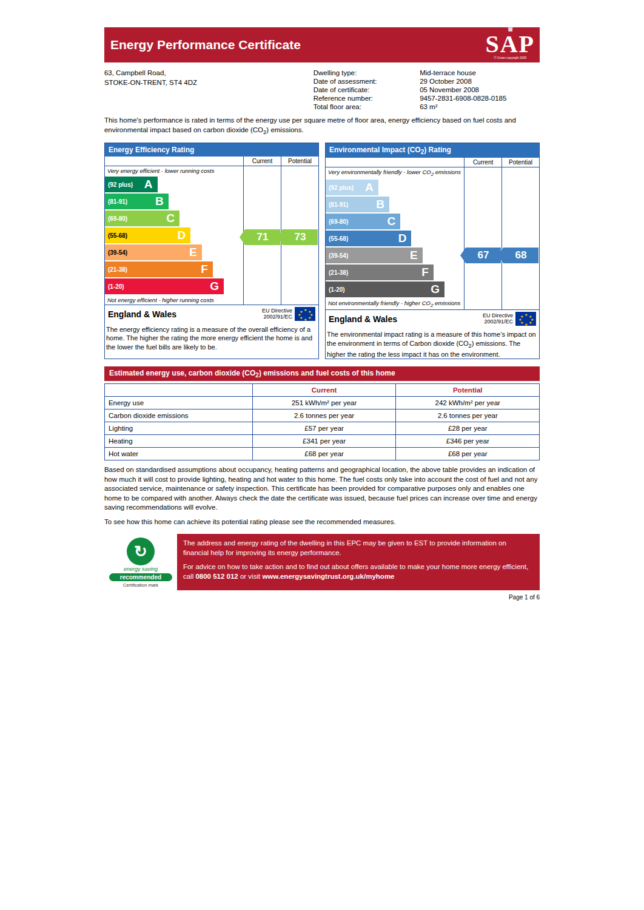Energy Performance Certificate
♛
SAP
© Crown copyright 2005
63, Campbell Road,
STOKE-ON-TRENT, ST4 4DZ
| Dwelling type: | Mid-terrace house |
| Date of assessment: | 29 October 2008 |
| Date of certificate: | 05 November 2008 |
| Reference number: | 9457-2831-6908-0828-0185 |
| Total floor area: | 63 m² |
This home's performance is rated in terms of the energy use per square metre of floor area, energy efficiency based on fuel costs and environmental impact based on carbon dioxide (CO2) emissions.
Energy Efficiency Rating
Current
Potential
Very energy efficient - lower running costs
(92 plus) A
(81-91) B
(69-80) C
(55-68) D
(39-54) E
(21-38) F
(1-20) G
Not energy efficient - higher running costs
71
73
England & Wales
EU Directive
2002/91/EC
★ ★ ★ ★ ★ ★ ★ ★
The energy efficiency rating is a measure of the overall efficiency of a home. The higher the rating the more energy efficient the home is and the lower the fuel bills are likely to be.
Environmental Impact (CO2) Rating
Current
Potential
Very environmentally friendly - lower CO2 emissions
(92 plus) A
(81-91) B
(69-80) C
(55-68) D
(39-54) E
(21-38) F
(1-20) G
Not environmentally friendly - higher CO2 emissions
67
68
England & Wales
EU Directive
2002/91/EC
★ ★ ★ ★ ★ ★ ★ ★
The environmental impact rating is a measure of this home’s impact on the environment in terms of Carbon dioxide (CO2) emissions. The higher the rating the less impact it has on the environment.
Estimated energy use, carbon dioxide (CO2) emissions and fuel costs of this home
| | Current | Potential |
| --- | --- | --- |
| Energy use | 251 kWh/m² per year | 242 kWh/m² per year |
| Carbon dioxide emissions | 2.6 tonnes per year | 2.6 tonnes per year |
| Lighting | £57 per year | £28 per year |
| Heating | £341 per year | £346 per year |
| Hot water | £68 per year | £68 per year |
Based on standardised assumptions about occupancy, heating patterns and geographical location, the above table provides an indication of how much it will cost to provide lighting, heating and hot water to this home. The fuel costs only take into account the cost of fuel and not any associated service, maintenance or safety inspection. This certificate has been provided for comparative purposes only and enables one home to be compared with another. Always check the date the certificate was issued, because fuel prices can increase over time and energy saving recommendations will evolve.
To see how this home can achieve its potential rating please see the recommended measures.
↻
energy saving
recommended
Certification mark
The address and energy rating of the dwelling in this EPC may be given to EST to provide information on financial help for improving its energy performance.
For advice on how to take action and to find out about offers available to make your home more energy efficient, call 0800 512 012 or visit www.energysavingtrust.org.uk/myhome
Page 1 of 6